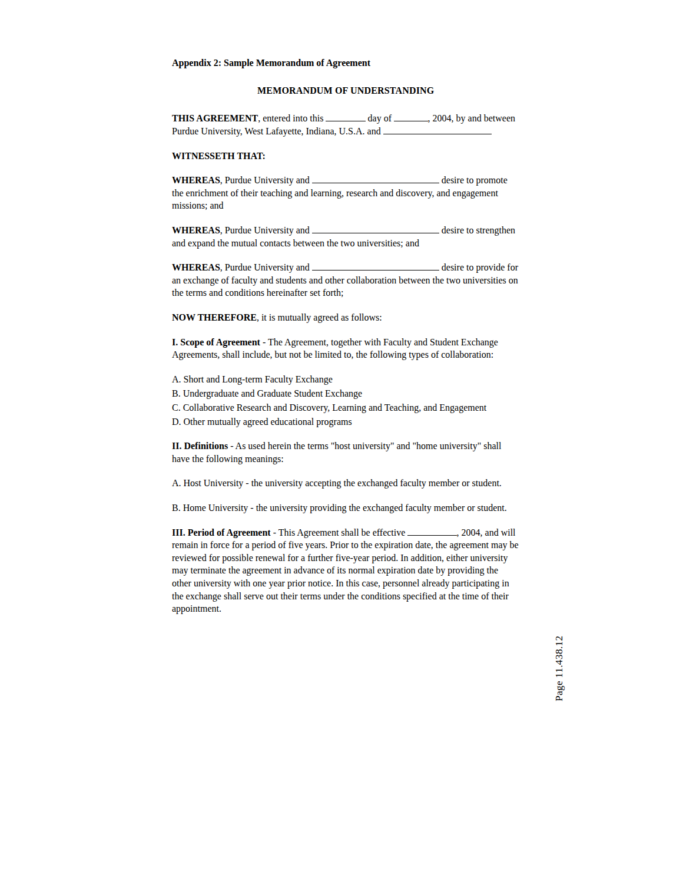Appendix 2: Sample Memorandum of Agreement
MEMORANDUM OF UNDERSTANDING
THIS AGREEMENT, entered into this day of , 2004, by and between Purdue University, West Lafayette, Indiana, U.S.A. and
WITNESSETH THAT:
WHEREAS, Purdue University and desire to promote the enrichment of their teaching and learning, research and discovery, and engagement missions; and
WHEREAS, Purdue University and desire to strengthen and expand the mutual contacts between the two universities; and
WHEREAS, Purdue University and desire to provide for an exchange of faculty and students and other collaboration between the two universities on the terms and conditions hereinafter set forth;
NOW THEREFORE, it is mutually agreed as follows:
I. Scope of Agreement - The Agreement, together with Faculty and Student Exchange Agreements, shall include, but not be limited to, the following types of collaboration:
A. Short and Long-term Faculty Exchange
B. Undergraduate and Graduate Student Exchange
C. Collaborative Research and Discovery, Learning and Teaching, and Engagement
D. Other mutually agreed educational programs
II. Definitions - As used herein the terms "host university" and "home university" shall have the following meanings:
A. Host University - the university accepting the exchanged faculty member or student.
B. Home University - the university providing the exchanged faculty member or student.
III. Period of Agreement - This Agreement shall be effective , 2004, and will remain in force for a period of five years. Prior to the expiration date, the agreement may be reviewed for possible renewal for a further five-year period. In addition, either university may terminate the agreement in advance of its normal expiration date by providing the other university with one year prior notice. In this case, personnel already participating in the exchange shall serve out their terms under the conditions specified at the time of their appointment.
Page 11.438.12